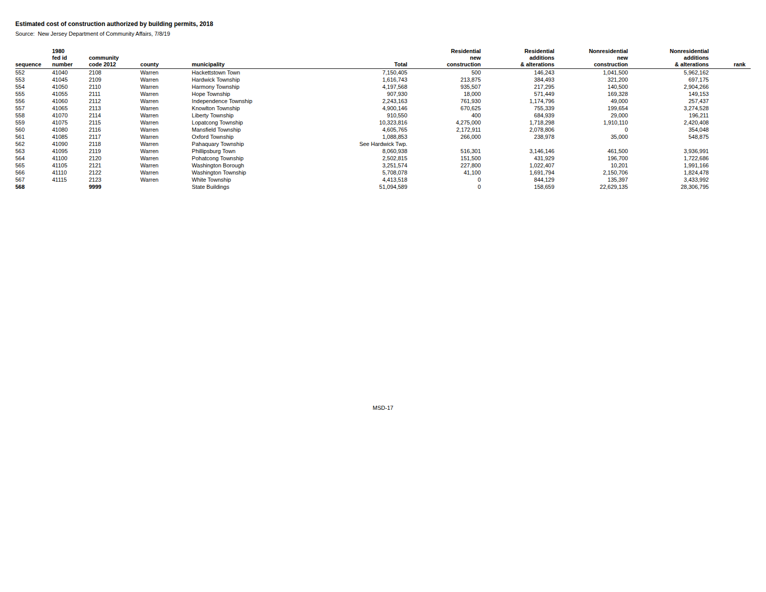Estimated cost of construction authorized by building permits, 2018
Source: New Jersey Department of Community Affairs, 7/8/19
| | 1980 | | | | | Residential | Residential | Nonresidential | Nonresidential | |
| --- | --- | --- | --- | --- | --- | --- | --- | --- | --- | --- |
| | fed id | community | | | | new | additions | new | additions | |
| sequence | number | code 2012 | county | municipality | Total | construction | & alterations | construction | & alterations | rank |
| 552 | 41040 | 2108 | Warren | Hackettstown Town | 7,150,405 | 500 | 146,243 | 1,041,500 | 5,962,162 | |
| 553 | 41045 | 2109 | Warren | Hardwick Township | 1,616,743 | 213,875 | 384,493 | 321,200 | 697,175 | |
| 554 | 41050 | 2110 | Warren | Harmony Township | 4,197,568 | 935,507 | 217,295 | 140,500 | 2,904,266 | |
| 555 | 41055 | 2111 | Warren | Hope Township | 907,930 | 18,000 | 571,449 | 169,328 | 149,153 | |
| 556 | 41060 | 2112 | Warren | Independence Township | 2,243,163 | 761,930 | 1,174,796 | 49,000 | 257,437 | |
| 557 | 41065 | 2113 | Warren | Knowlton Township | 4,900,146 | 670,625 | 755,339 | 199,654 | 3,274,528 | |
| 558 | 41070 | 2114 | Warren | Liberty Township | 910,550 | 400 | 684,939 | 29,000 | 196,211 | |
| 559 | 41075 | 2115 | Warren | Lopatcong Township | 10,323,816 | 4,275,000 | 1,718,298 | 1,910,110 | 2,420,408 | |
| 560 | 41080 | 2116 | Warren | Mansfield Township | 4,605,765 | 2,172,911 | 2,078,806 | 0 | 354,048 | |
| 561 | 41085 | 2117 | Warren | Oxford Township | 1,088,853 | 266,000 | 238,978 | 35,000 | 548,875 | |
| 562 | 41090 | 2118 | Warren | Pahaquary Township | See Hardwick Twp. | | | | | |
| 563 | 41095 | 2119 | Warren | Phillipsburg Town | 8,060,938 | 516,301 | 3,146,146 | 461,500 | 3,936,991 | |
| 564 | 41100 | 2120 | Warren | Pohatcong Township | 2,502,815 | 151,500 | 431,929 | 196,700 | 1,722,686 | |
| 565 | 41105 | 2121 | Warren | Washington Borough | 3,251,574 | 227,800 | 1,022,407 | 10,201 | 1,991,166 | |
| 566 | 41110 | 2122 | Warren | Washington Township | 5,708,078 | 41,100 | 1,691,794 | 2,150,706 | 1,824,478 | |
| 567 | 41115 | 2123 | Warren | White Township | 4,413,518 | 0 | 844,129 | 135,397 | 3,433,992 | |
| 568 | | 9999 | | State Buildings | 51,094,589 | 0 | 158,659 | 22,629,135 | 28,306,795 | |
MSD-17